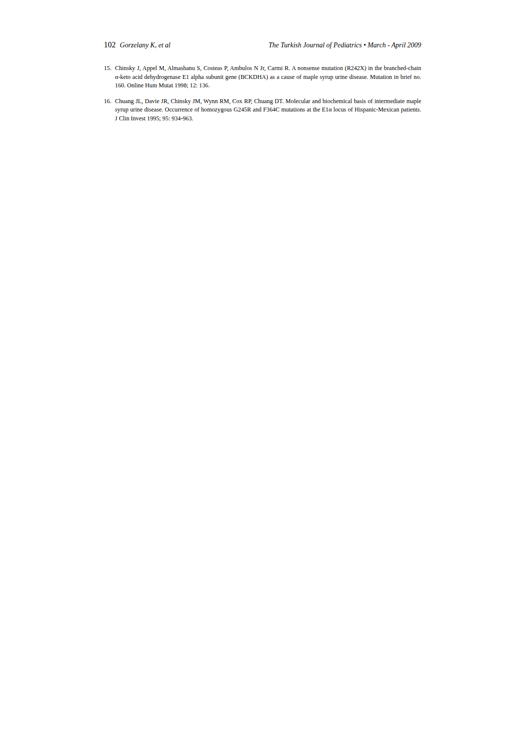102 Gorzelany K, et al The Turkish Journal of Pediatrics • March - April 2009
15. Chinsky J, Appel M, Almashanu S, Costeas P, Ambulos N Jr, Carmi R. A nonsense mutation (R242X) in the branched-chain α-keto acid dehydrogenase E1 alpha subunit gene (BCKDHA) as a cause of maple syrup urine disease. Mutation in brief no. 160. Online Hum Mutat 1998; 12: 136.
16. Chuang JL, Davie JR, Chinsky JM, Wynn RM, Cox RP, Chuang DT. Molecular and biochemical basis of intermediate maple syrup urine disease. Occurrence of homozygous G245R and F364C mutations at the E1α locus of Hispanic-Mexican patients. J Clin Invest 1995; 95: 934-963.